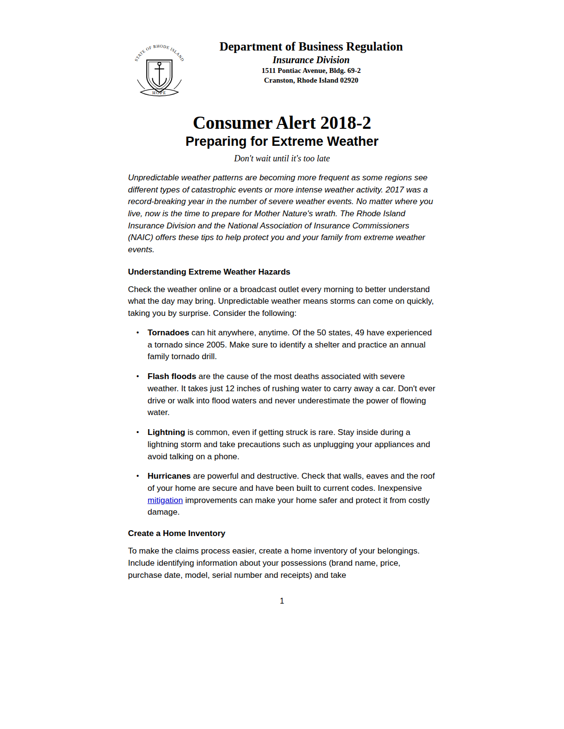STATE OF RHODE ISLAND HOPE
Department of Business Regulation
Insurance Division
1511 Pontiac Avenue, Bldg. 69-2
Cranston, Rhode Island 02920
Consumer Alert 2018-2
Preparing for Extreme Weather
Don't wait until it's too late
Unpredictable weather patterns are becoming more frequent as some regions see different types of catastrophic events or more intense weather activity. 2017 was a record-breaking year in the number of severe weather events. No matter where you live, now is the time to prepare for Mother Nature's wrath. The Rhode Island Insurance Division and the National Association of Insurance Commissioners (NAIC) offers these tips to help protect you and your family from extreme weather events.
Understanding Extreme Weather Hazards
Check the weather online or a broadcast outlet every morning to better understand what the day may bring. Unpredictable weather means storms can come on quickly, taking you by surprise. Consider the following:
Tornadoes can hit anywhere, anytime. Of the 50 states, 49 have experienced a tornado since 2005. Make sure to identify a shelter and practice an annual family tornado drill.
Flash floods are the cause of the most deaths associated with severe weather. It takes just 12 inches of rushing water to carry away a car. Don't ever drive or walk into flood waters and never underestimate the power of flowing water.
Lightning is common, even if getting struck is rare. Stay inside during a lightning storm and take precautions such as unplugging your appliances and avoid talking on a phone.
Hurricanes are powerful and destructive. Check that walls, eaves and the roof of your home are secure and have been built to current codes. Inexpensive mitigation improvements can make your home safer and protect it from costly damage.
Create a Home Inventory
To make the claims process easier, create a home inventory of your belongings. Include identifying information about your possessions (brand name, price, purchase date, model, serial number and receipts) and take
1